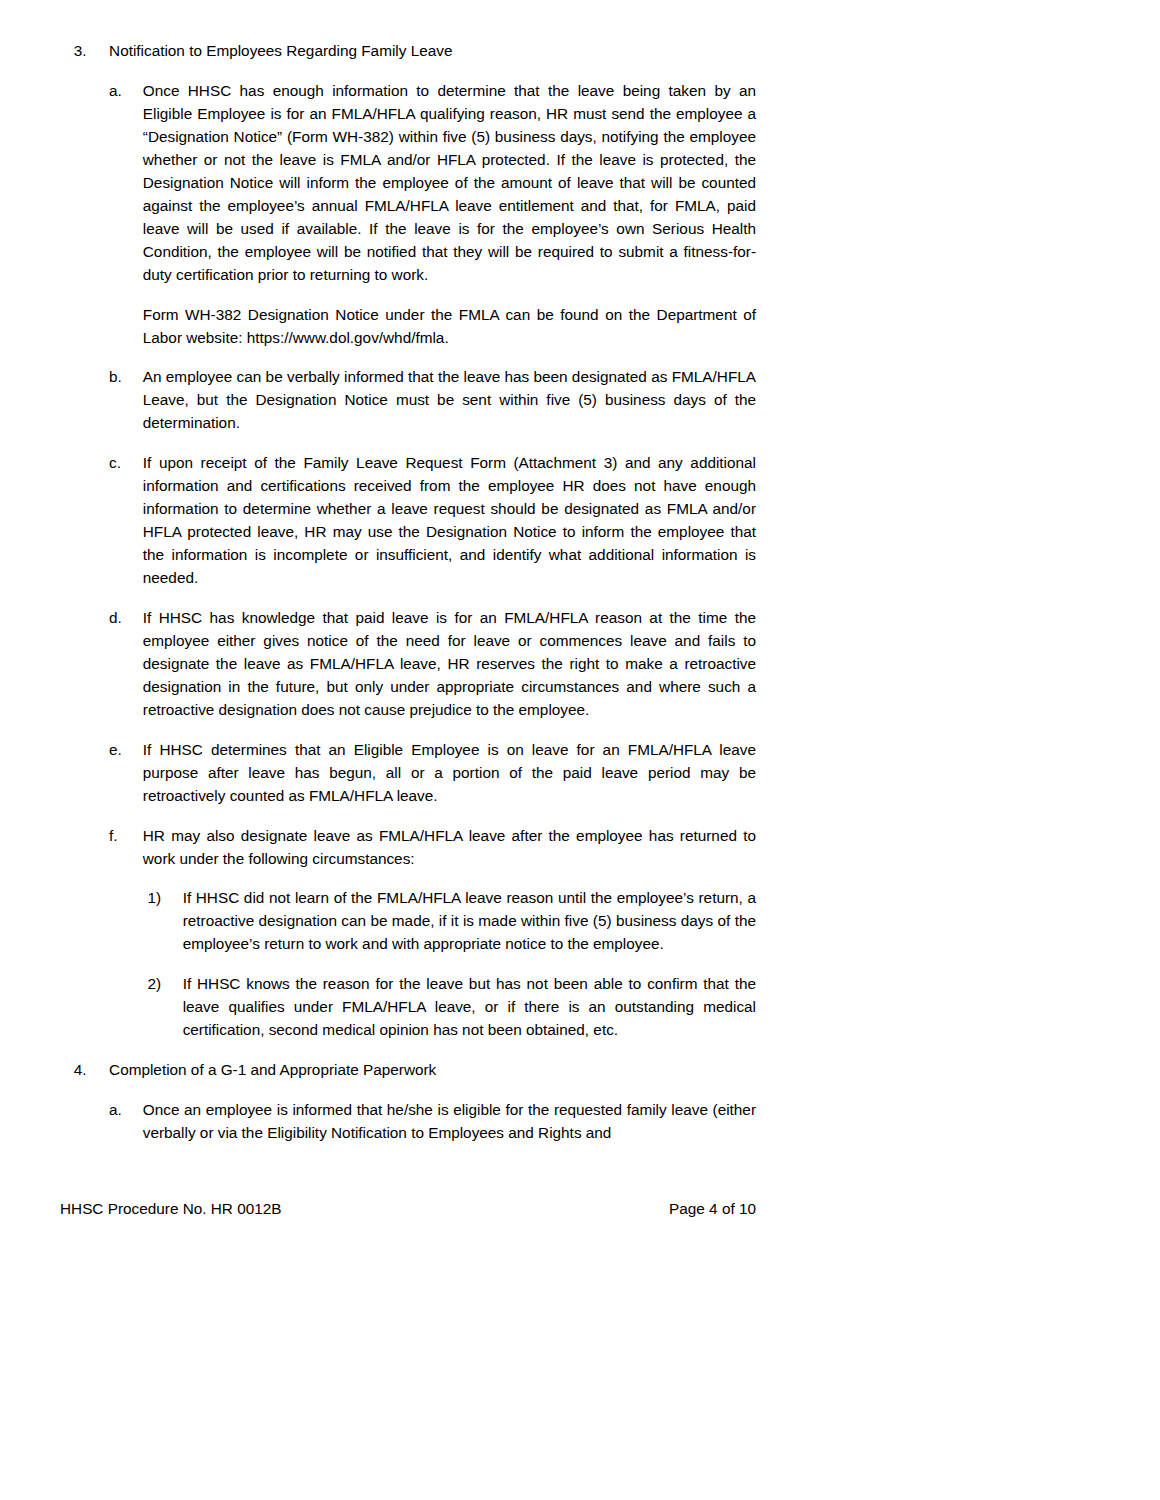3. Notification to Employees Regarding Family Leave
a. Once HHSC has enough information to determine that the leave being taken by an Eligible Employee is for an FMLA/HFLA qualifying reason, HR must send the employee a “Designation Notice” (Form WH-382) within five (5) business days, notifying the employee whether or not the leave is FMLA and/or HFLA protected. If the leave is protected, the Designation Notice will inform the employee of the amount of leave that will be counted against the employee’s annual FMLA/HFLA leave entitlement and that, for FMLA, paid leave will be used if available. If the leave is for the employee’s own Serious Health Condition, the employee will be notified that they will be required to submit a fitness-for-duty certification prior to returning to work.
Form WH-382 Designation Notice under the FMLA can be found on the Department of Labor website: https://www.dol.gov/whd/fmla.
b. An employee can be verbally informed that the leave has been designated as FMLA/HFLA Leave, but the Designation Notice must be sent within five (5) business days of the determination.
c. If upon receipt of the Family Leave Request Form (Attachment 3) and any additional information and certifications received from the employee HR does not have enough information to determine whether a leave request should be designated as FMLA and/or HFLA protected leave, HR may use the Designation Notice to inform the employee that the information is incomplete or insufficient, and identify what additional information is needed.
d. If HHSC has knowledge that paid leave is for an FMLA/HFLA reason at the time the employee either gives notice of the need for leave or commences leave and fails to designate the leave as FMLA/HFLA leave, HR reserves the right to make a retroactive designation in the future, but only under appropriate circumstances and where such a retroactive designation does not cause prejudice to the employee.
e. If HHSC determines that an Eligible Employee is on leave for an FMLA/HFLA leave purpose after leave has begun, all or a portion of the paid leave period may be retroactively counted as FMLA/HFLA leave.
f. HR may also designate leave as FMLA/HFLA leave after the employee has returned to work under the following circumstances:
1) If HHSC did not learn of the FMLA/HFLA leave reason until the employee’s return, a retroactive designation can be made, if it is made within five (5) business days of the employee’s return to work and with appropriate notice to the employee.
2) If HHSC knows the reason for the leave but has not been able to confirm that the leave qualifies under FMLA/HFLA leave, or if there is an outstanding medical certification, second medical opinion has not been obtained, etc.
4. Completion of a G-1 and Appropriate Paperwork
a. Once an employee is informed that he/she is eligible for the requested family leave (either verbally or via the Eligibility Notification to Employees and Rights and
HHSC Procedure No. HR 0012B
Page 4 of 10